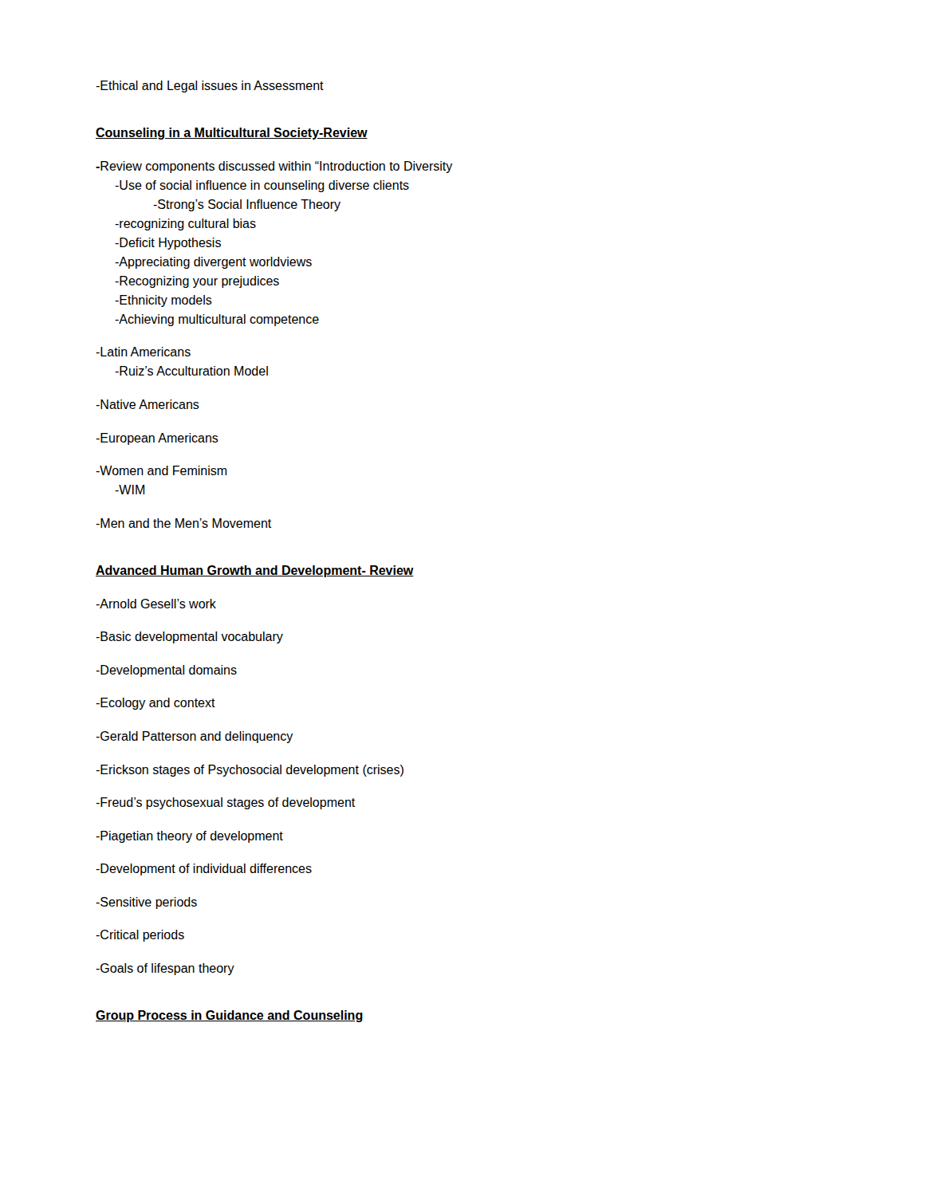-Ethical and Legal issues in Assessment
Counseling in a Multicultural Society-Review
-Review components discussed within “Introduction to Diversity
-Use of social influence in counseling diverse clients
-Strong’s Social Influence Theory
-recognizing cultural bias
-Deficit Hypothesis
-Appreciating divergent worldviews
-Recognizing your prejudices
-Ethnicity models
-Achieving multicultural competence
-Latin Americans
-Ruiz’s Acculturation Model
-Native Americans
-European Americans
-Women and Feminism
-WIM
-Men and the Men’s Movement
Advanced Human Growth and Development- Review
-Arnold Gesell’s work
-Basic developmental vocabulary
-Developmental domains
-Ecology and context
-Gerald Patterson and delinquency
-Erickson stages of Psychosocial development (crises)
-Freud’s psychosexual stages of development
-Piagetian theory of development
-Development of individual differences
-Sensitive periods
-Critical periods
-Goals of lifespan theory
Group Process in Guidance and Counseling